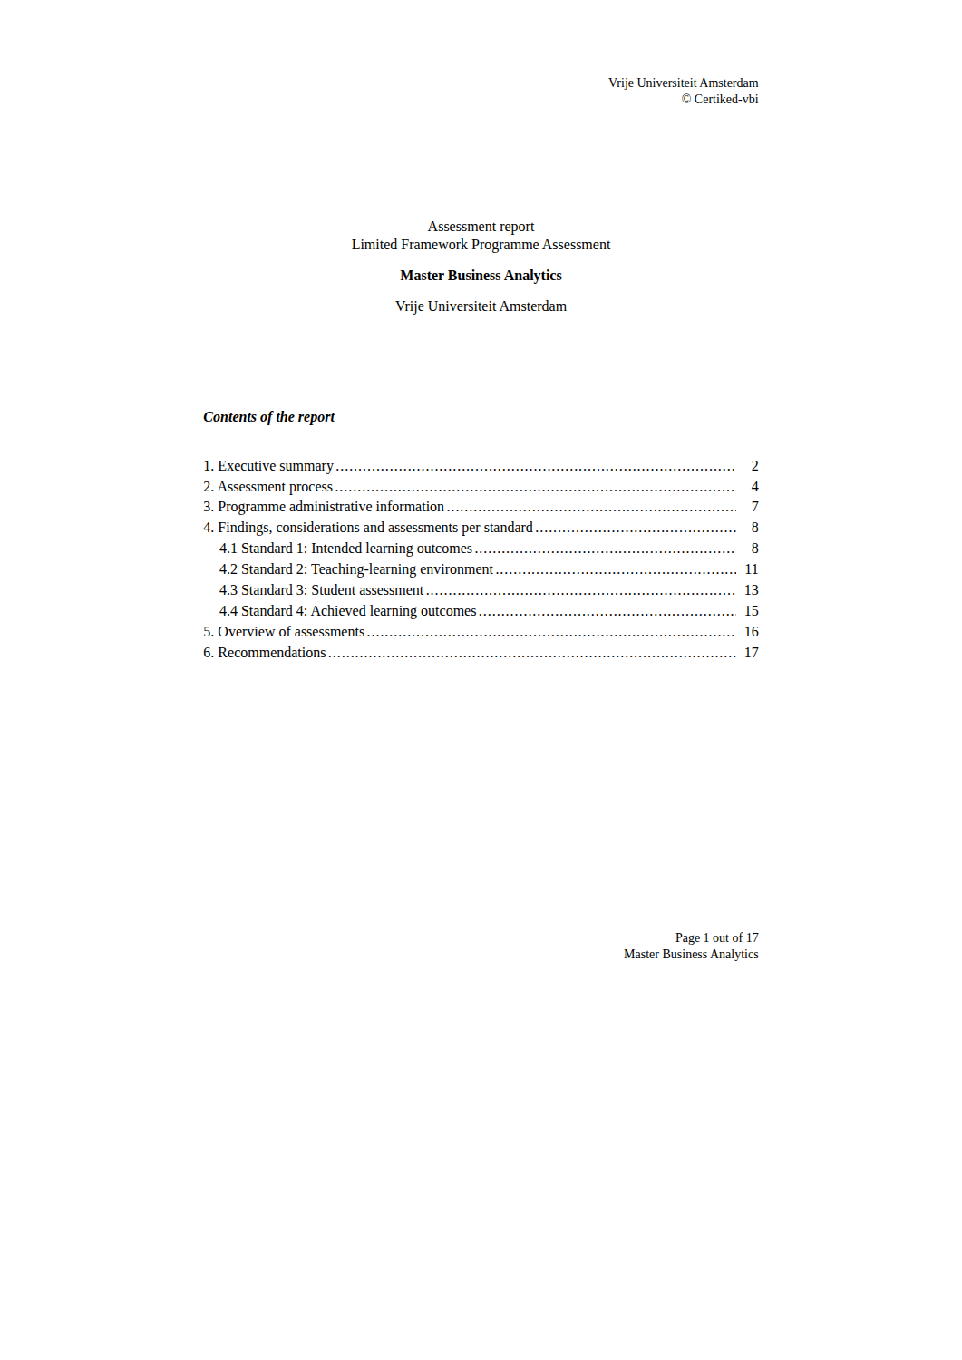Vrije Universiteit Amsterdam
© Certiked-vbi
Assessment report
Limited Framework Programme Assessment
Master Business Analytics
Vrije Universiteit Amsterdam
Contents of the report
1. Executive summary 2
2. Assessment process 4
3. Programme administrative information 7
4. Findings, considerations and assessments per standard 8
4.1 Standard 1: Intended learning outcomes 8
4.2 Standard 2: Teaching-learning environment 11
4.3 Standard 3: Student assessment 13
4.4 Standard 4: Achieved learning outcomes 15
5. Overview of assessments 16
6. Recommendations 17
Page 1 out of 17
Master Business Analytics